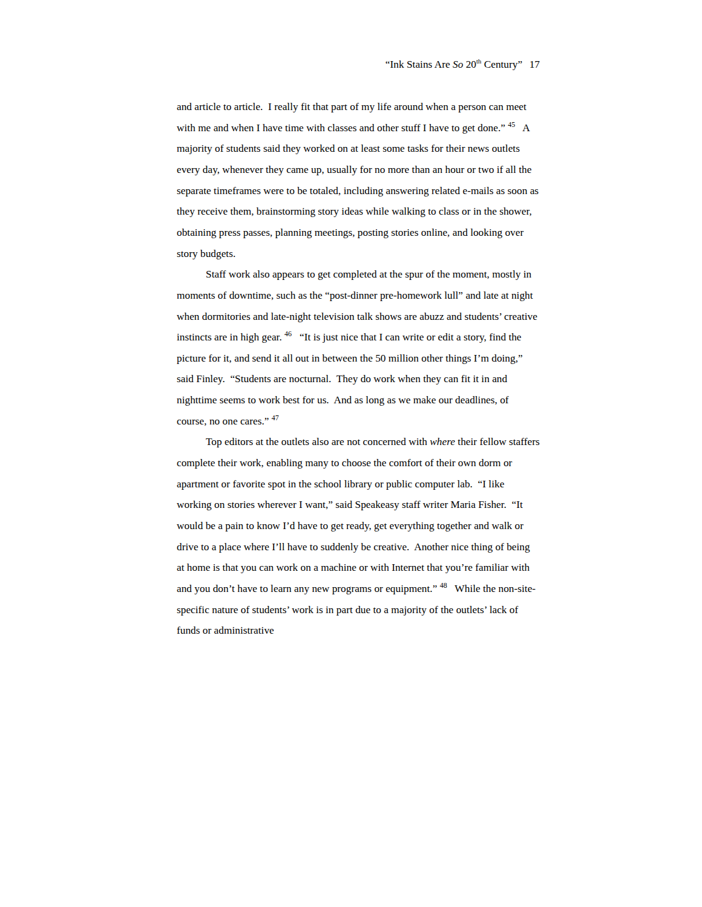“Ink Stains Are So 20th Century”17
and article to article. I really fit that part of my life around when a person can meet with me and when I have time with classes and other stuff I have to get done.” 45 A majority of students said they worked on at least some tasks for their news outlets every day, whenever they came up, usually for no more than an hour or two if all the separate timeframes were to be totaled, including answering related e-mails as soon as they receive them, brainstorming story ideas while walking to class or in the shower, obtaining press passes, planning meetings, posting stories online, and looking over story budgets.
Staff work also appears to get completed at the spur of the moment, mostly in moments of downtime, such as the “post-dinner pre-homework lull” and late at night when dormitories and late-night television talk shows are abuzz and students’ creative instincts are in high gear. 46 “It is just nice that I can write or edit a story, find the picture for it, and send it all out in between the 50 million other things I’m doing,” said Finley. “Students are nocturnal. They do work when they can fit it in and nighttime seems to work best for us. And as long as we make our deadlines, of course, no one cares.” 47
Top editors at the outlets also are not concerned with where their fellow staffers complete their work, enabling many to choose the comfort of their own dorm or apartment or favorite spot in the school library or public computer lab. “I like working on stories wherever I want,” said Speakeasy staff writer Maria Fisher. “It would be a pain to know I’d have to get ready, get everything together and walk or drive to a place where I’ll have to suddenly be creative. Another nice thing of being at home is that you can work on a machine or with Internet that you’re familiar with and you don’t have to learn any new programs or equipment.” 48 While the non-site-specific nature of students’ work is in part due to a majority of the outlets’ lack of funds or administrative